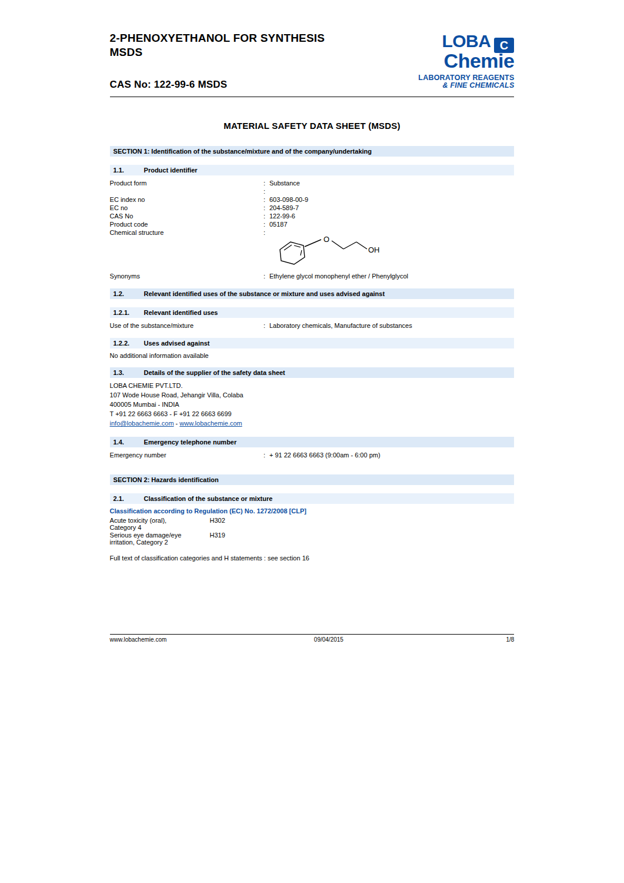2-PHENOXYETHANOL FOR SYNTHESIS
MSDS
CAS No: 122-99-6 MSDS
LOBA C
Chemie
LABORATORY REAGENTS
& FINE CHEMICALS
MATERIAL SAFETY DATA SHEET (MSDS)
SECTION 1: Identification of the substance/mixture and of the company/undertaking
1.1. Product identifier
| Product form | : | Substance |
| | : | |
| EC index no | : | 603-098-00-9 |
| EC no | : | 204-589-7 |
| CAS No | : | 122-99-6 |
| Product code | : | 05187 |
| Chemical structure | : | O OH |
| Synonyms | : | Ethylene glycol monophenyl ether / Phenylglycol |
1.2. Relevant identified uses of the substance or mixture and uses advised against
1.2.1. Relevant identified uses
| Use of the substance/mixture | : | Laboratory chemicals, Manufacture of substances |
1.2.2. Uses advised against
No additional information available
1.3. Details of the supplier of the safety data sheet
LOBA CHEMIE PVT.LTD.
107 Wode House Road, Jehangir Villa, Colaba
400005 Mumbai - INDIA
T +91 22 6663 6663 - F +91 22 6663 6699
info@lobachemie.com - www.lobachemie.com
1.4. Emergency telephone number
| Emergency number | : | + 91 22 6663 6663 (9:00am - 6:00 pm) |
SECTION 2: Hazards identification
2.1. Classification of the substance or mixture
Classification according to Regulation (EC) No. 1272/2008 [CLP]
| Acute toxicity (oral), Category 4 | H302 |
| Serious eye damage/eye irritation, Category 2 | H319 |
Full text of classification categories and H statements : see section 16
www.lobachemie.com
09/04/2015
1/8